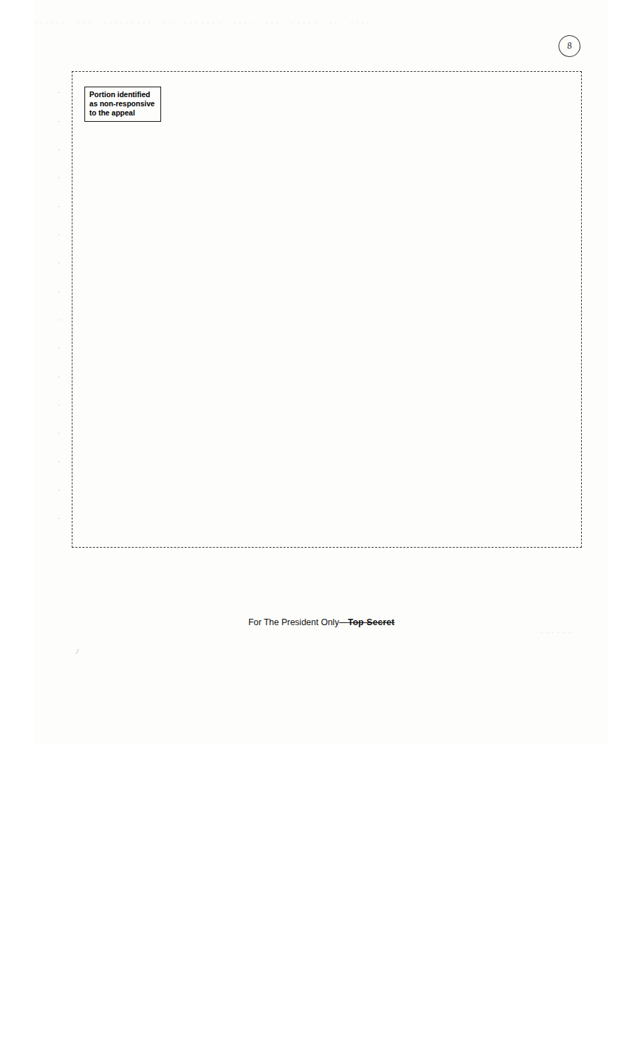. . . . . . . . . . . . . . . . . . . . . . . . . . . . . . . . . . . . . . . . . . . . .
8
.
.
.
.
.
.
.
.
.
.
.
.
.
.
.
.
Portion identified
as non-responsive
to the appeal
For The President Only—Top Secret
. . . . . .
/